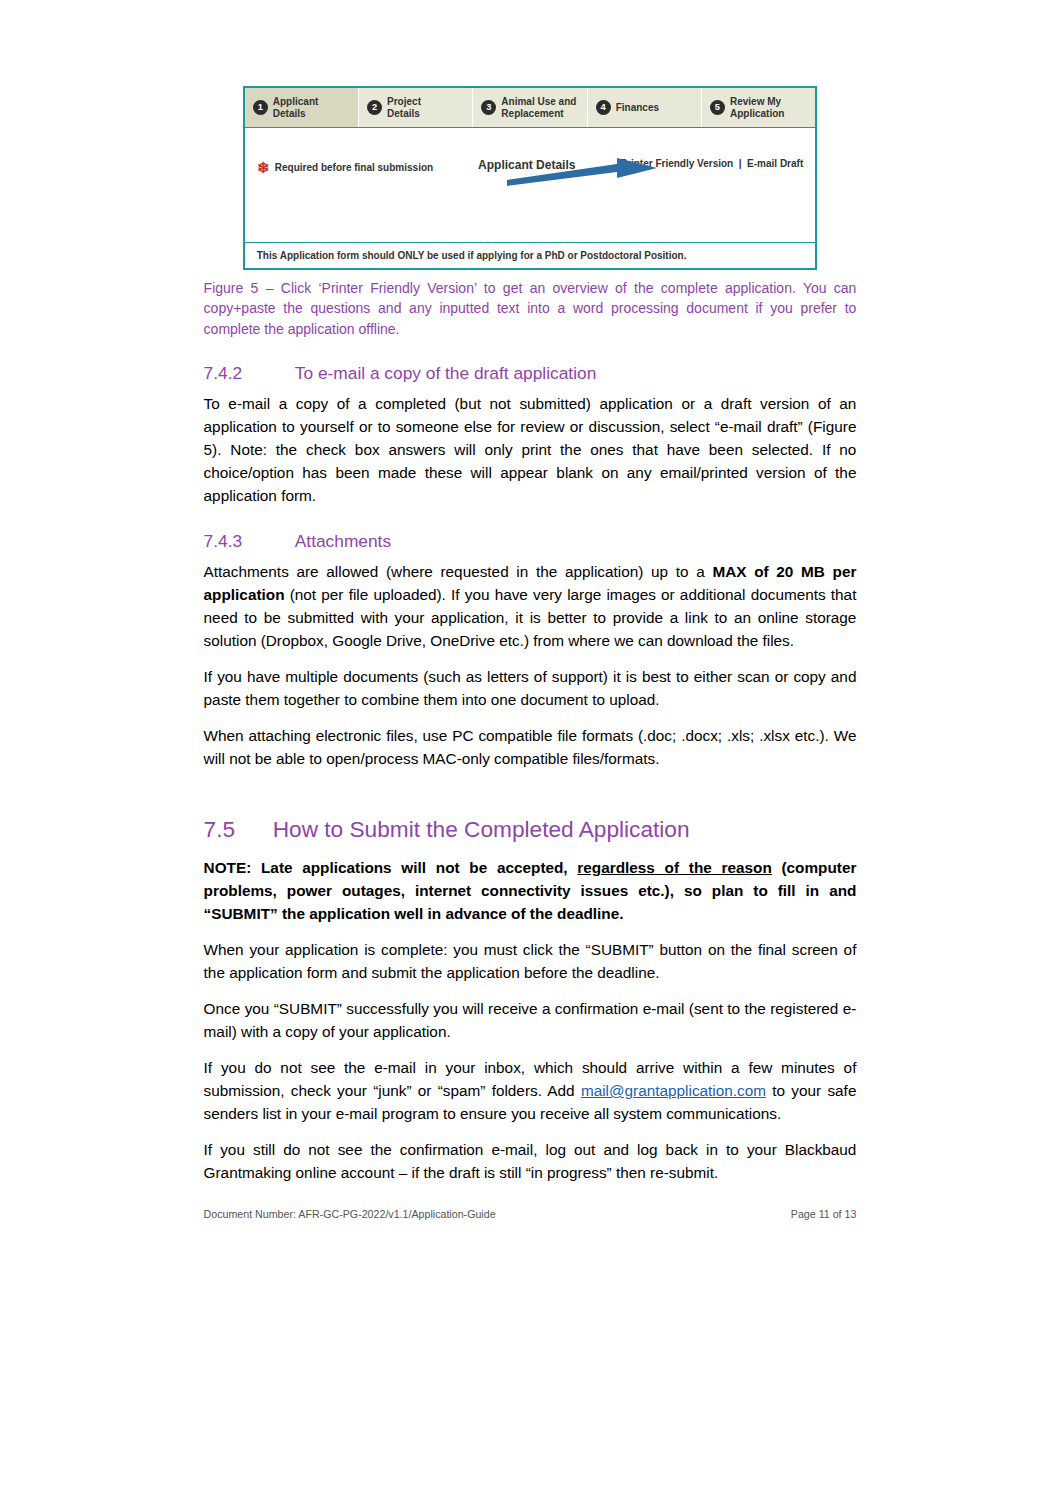1 Applicant
Details
2 Project
Details
3 Animal Use and
Replacement
4 Finances
5 Review My
Application
❄Required before final submission
Applicant Details
Printer Friendly Version | E-mail Draft
This Application form should ONLY be used if applying for a PhD or Postdoctoral Position.
Figure 5 – Click ‘Printer Friendly Version’ to get an overview of the complete application. You can copy+paste the questions and any inputted text into a word processing document if you prefer to complete the application offline.
7.4.2 To e-mail a copy of the draft application
To e-mail a copy of a completed (but not submitted) application or a draft version of an application to yourself or to someone else for review or discussion, select “e-mail draft” (Figure 5). Note: the check box answers will only print the ones that have been selected. If no choice/option has been made these will appear blank on any email/printed version of the application form.
7.4.3 Attachments
Attachments are allowed (where requested in the application) up to a MAX of 20 MB per application (not per file uploaded). If you have very large images or additional documents that need to be submitted with your application, it is better to provide a link to an online storage solution (Dropbox, Google Drive, OneDrive etc.) from where we can download the files.
If you have multiple documents (such as letters of support) it is best to either scan or copy and paste them together to combine them into one document to upload.
When attaching electronic files, use PC compatible file formats (.doc; .docx; .xls; .xlsx etc.). We will not be able to open/process MAC-only compatible files/formats.
7.5 How to Submit the Completed Application
NOTE: Late applications will not be accepted, regardless of the reason (computer problems, power outages, internet connectivity issues etc.), so plan to fill in and “SUBMIT” the application well in advance of the deadline.
When your application is complete: you must click the “SUBMIT” button on the final screen of the application form and submit the application before the deadline.
Once you “SUBMIT” successfully you will receive a confirmation e-mail (sent to the registered e-mail) with a copy of your application.
If you do not see the e-mail in your inbox, which should arrive within a few minutes of submission, check your “junk” or “spam” folders. Add mail@grantapplication.com to your safe senders list in your e-mail program to ensure you receive all system communications.
If you still do not see the confirmation e-mail, log out and log back in to your Blackbaud Grantmaking online account – if the draft is still “in progress” then re-submit.
Document Number: AFR-GC-PG-2022/v1.1/Application-Guide Page 11 of 13